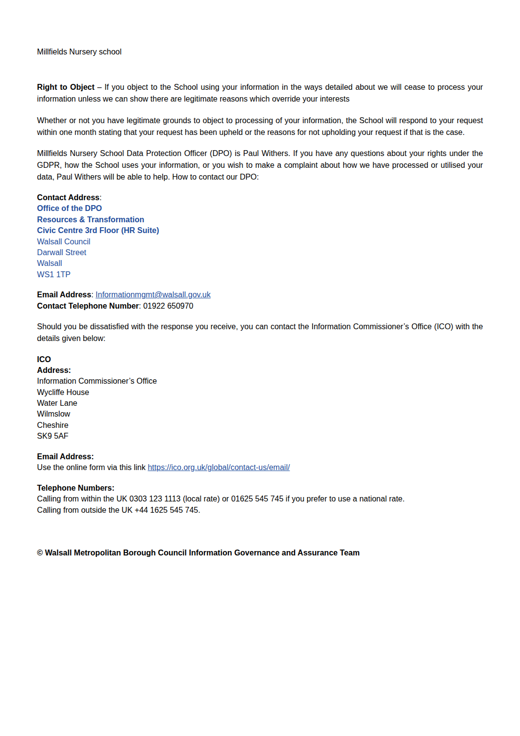Millfields Nursery school
Right to Object – If you object to the School using your information in the ways detailed about we will cease to process your information unless we can show there are legitimate reasons which override your interests
Whether or not you have legitimate grounds to object to processing of your information, the School will respond to your request within one month stating that your request has been upheld or the reasons for not upholding your request if that is the case.
Millfields Nursery School Data Protection Officer (DPO) is Paul Withers. If you have any questions about your rights under the GDPR, how the School uses your information, or you wish to make a complaint about how we have processed or utilised your data, Paul Withers will be able to help. How to contact our DPO:
Contact Address:
Office of the DPO
Resources & Transformation
Civic Centre 3rd Floor (HR Suite)
Walsall Council
Darwall Street
Walsall
WS1 1TP
Email Address: Informationmgmt@walsall.gov.uk
Contact Telephone Number: 01922 650970
Should you be dissatisfied with the response you receive, you can contact the Information Commissioner’s Office (ICO) with the details given below:
ICO
Address:
Information Commissioner’s Office
Wycliffe House
Water Lane
Wilmslow
Cheshire
SK9 5AF
Email Address:
Use the online form via this link https://ico.org.uk/global/contact-us/email/
Telephone Numbers:
Calling from within the UK 0303 123 1113 (local rate) or 01625 545 745 if you prefer to use a national rate.
Calling from outside the UK +44 1625 545 745.
© Walsall Metropolitan Borough Council Information Governance and Assurance Team